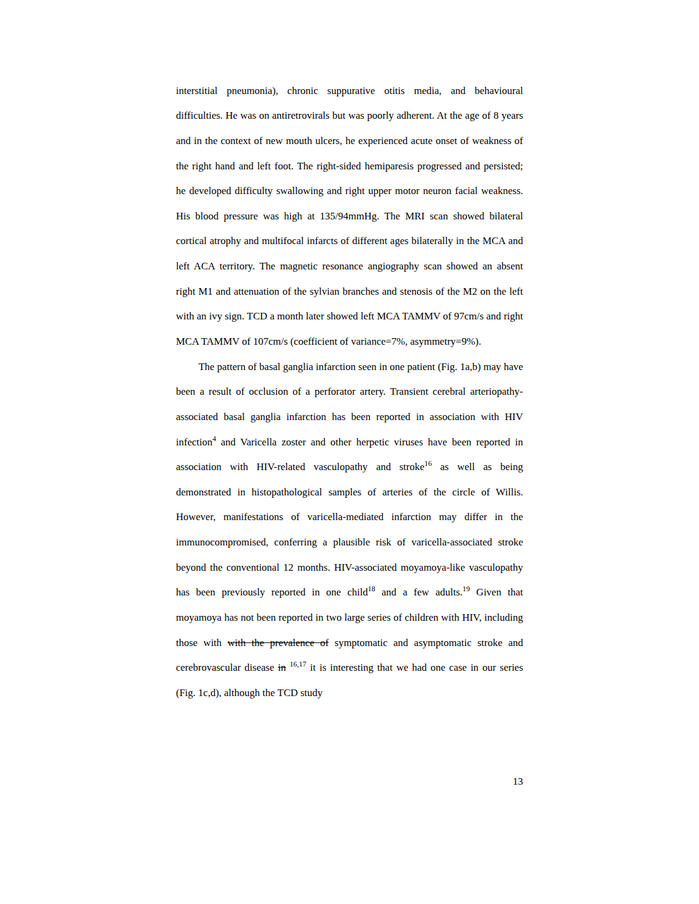interstitial pneumonia), chronic suppurative otitis media, and behavioural difficulties. He was on antiretrovirals but was poorly adherent. At the age of 8 years and in the context of new mouth ulcers, he experienced acute onset of weakness of the right hand and left foot. The right-sided hemiparesis progressed and persisted; he developed difficulty swallowing and right upper motor neuron facial weakness. His blood pressure was high at 135/94mmHg. The MRI scan showed bilateral cortical atrophy and multifocal infarcts of different ages bilaterally in the MCA and left ACA territory. The magnetic resonance angiography scan showed an absent right M1 and attenuation of the sylvian branches and stenosis of the M2 on the left with an ivy sign. TCD a month later showed left MCA TAMMV of 97cm/s and right MCA TAMMV of 107cm/s (coefficient of variance=7%, asymmetry=9%).
The pattern of basal ganglia infarction seen in one patient (Fig. 1a,b) may have been a result of occlusion of a perforator artery. Transient cerebral arteriopathy-associated basal ganglia infarction has been reported in association with HIV infection4 and Varicella zoster and other herpetic viruses have been reported in association with HIV-related vasculopathy and stroke16 as well as being demonstrated in histopathological samples of arteries of the circle of Willis. However, manifestations of varicella-mediated infarction may differ in the immunocompromised, conferring a plausible risk of varicella-associated stroke beyond the conventional 12 months. HIV-associated moyamoya-like vasculopathy has been previously reported in one child18 and a few adults.19 Given that moyamoya has not been reported in two large series of children with HIV, including those with with the prevalence of symptomatic and asymptomatic stroke and cerebrovascular disease in 16,17 it is interesting that we had one case in our series (Fig. 1c,d), although the TCD study
13